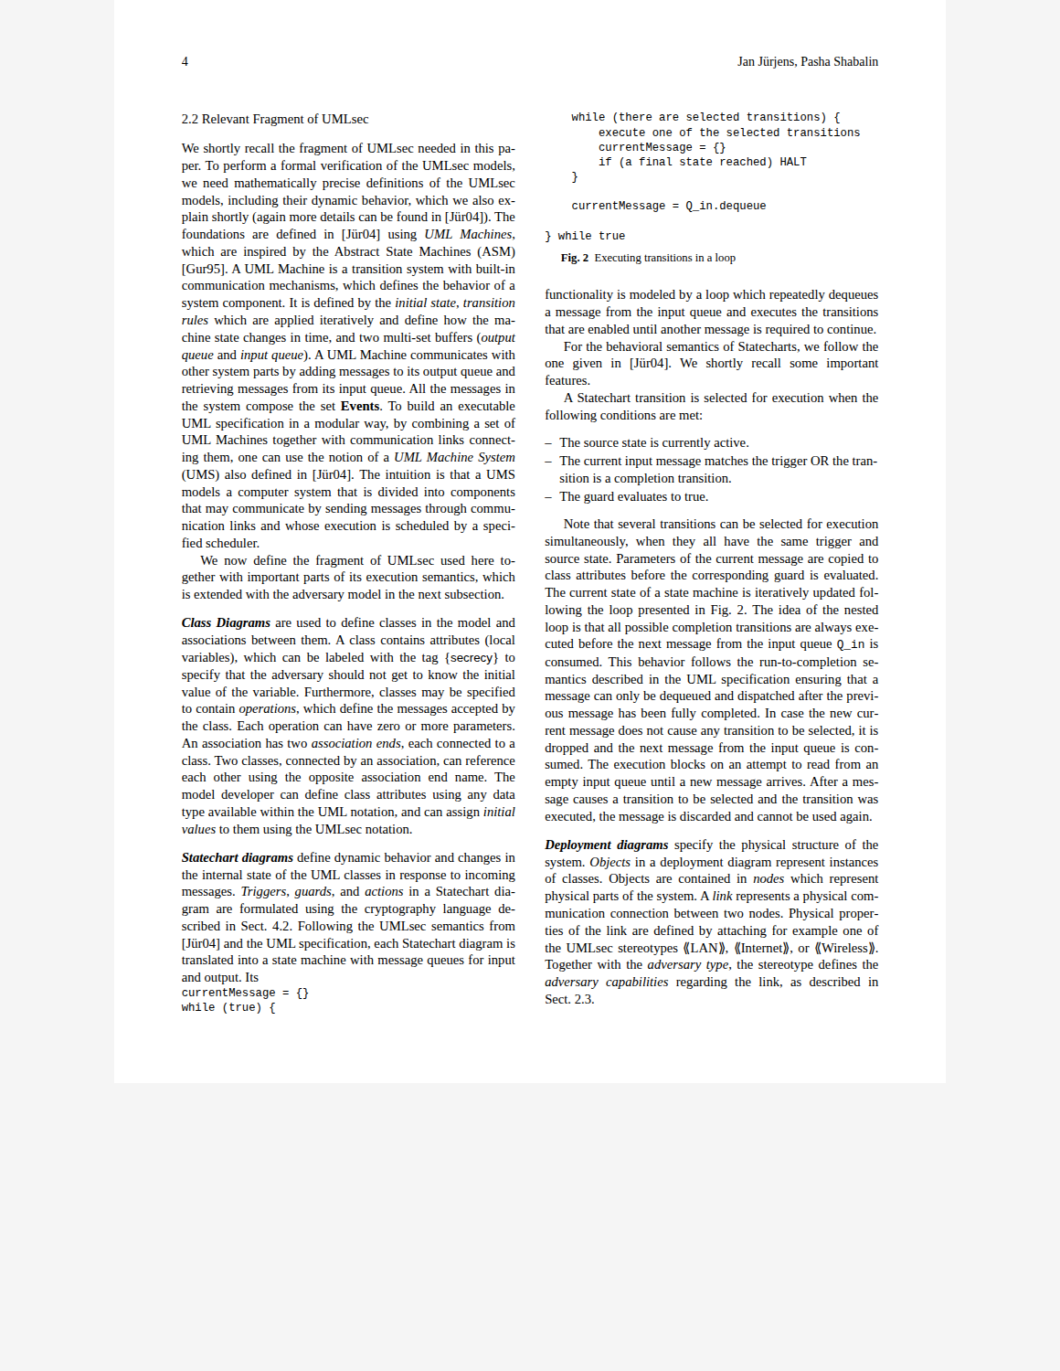4 Jan Jürjens, Pasha Shabalin
2.2 Relevant Fragment of UMLsec
We shortly recall the fragment of UMLsec needed in this paper. To perform a formal verification of the UMLsec models, we need mathematically precise definitions of the UMLsec models, including their dynamic behavior, which we also explain shortly (again more details can be found in [Jür04]). The foundations are defined in [Jür04] using UML Machines, which are inspired by the Abstract State Machines (ASM) [Gur95]. A UML Machine is a transition system with built-in communication mechanisms, which defines the behavior of a system component. It is defined by the initial state, transition rules which are applied iteratively and define how the machine state changes in time, and two multi-set buffers (output queue and input queue). A UML Machine communicates with other system parts by adding messages to its output queue and retrieving messages from its input queue. All the messages in the system compose the set Events. To build an executable UML specification in a modular way, by combining a set of UML Machines together with communication links connecting them, one can use the notion of a UML Machine System (UMS) also defined in [Jür04]. The intuition is that a UMS models a computer system that is divided into components that may communicate by sending messages through communication links and whose execution is scheduled by a specified scheduler.
We now define the fragment of UMLsec used here together with important parts of its execution semantics, which is extended with the adversary model in the next subsection.
Class Diagrams are used to define classes in the model and associations between them. A class contains attributes (local variables), which can be labeled with the tag {secrecy} to specify that the adversary should not get to know the initial value of the variable. Furthermore, classes may be specified to contain operations, which define the messages accepted by the class. Each operation can have zero or more parameters. An association has two association ends, each connected to a class. Two classes, connected by an association, can reference each other using the opposite association end name. The model developer can define class attributes using any data type available within the UML notation, and can assign initial values to them using the UMLsec notation.
Statechart diagrams define dynamic behavior and changes in the internal state of the UML classes in response to incoming messages. Triggers, guards, and actions in a Statechart diagram are formulated using the cryptography language described in Sect. 4.2. Following the UMLsec semantics from [Jür04] and the UML specification, each Statechart diagram is translated into a state machine with message queues for input and output. Its
currentMessage = {}
while (true) {
    while (there are selected transitions) {
        execute one of the selected transitions
        currentMessage = {}
        if (a final state reached) HALT
    }

    currentMessage = Q_in.dequeue

} while true
Fig. 2 Executing transitions in a loop
functionality is modeled by a loop which repeatedly dequeues a message from the input queue and executes the transitions that are enabled until another message is required to continue.
For the behavioral semantics of Statecharts, we follow the one given in [Jür04]. We shortly recall some important features.
A Statechart transition is selected for execution when the following conditions are met:
The source state is currently active.
The current input message matches the trigger OR the transition is a completion transition.
The guard evaluates to true.
Note that several transitions can be selected for execution simultaneously, when they all have the same trigger and source state. Parameters of the current message are copied to class attributes before the corresponding guard is evaluated. The current state of a state machine is iteratively updated following the loop presented in Fig. 2. The idea of the nested loop is that all possible completion transitions are always executed before the next message from the input queue Q_in is consumed. This behavior follows the run-to-completion semantics described in the UML specification ensuring that a message can only be dequeued and dispatched after the previous message has been fully completed. In case the new current message does not cause any transition to be selected, it is dropped and the next message from the input queue is consumed. The execution blocks on an attempt to read from an empty input queue until a new message arrives. After a message causes a transition to be selected and the transition was executed, the message is discarded and cannot be used again.
Deployment diagrams specify the physical structure of the system. Objects in a deployment diagram represent instances of classes. Objects are contained in nodes which represent physical parts of the system. A link represents a physical communication connection between two nodes. Physical properties of the link are defined by attaching for example one of the UMLsec stereotypes ⟪LAN⟫, ⟪Internet⟫, or ⟪Wireless⟫. Together with the adversary type, the stereotype defines the adversary capabilities regarding the link, as described in Sect. 2.3.